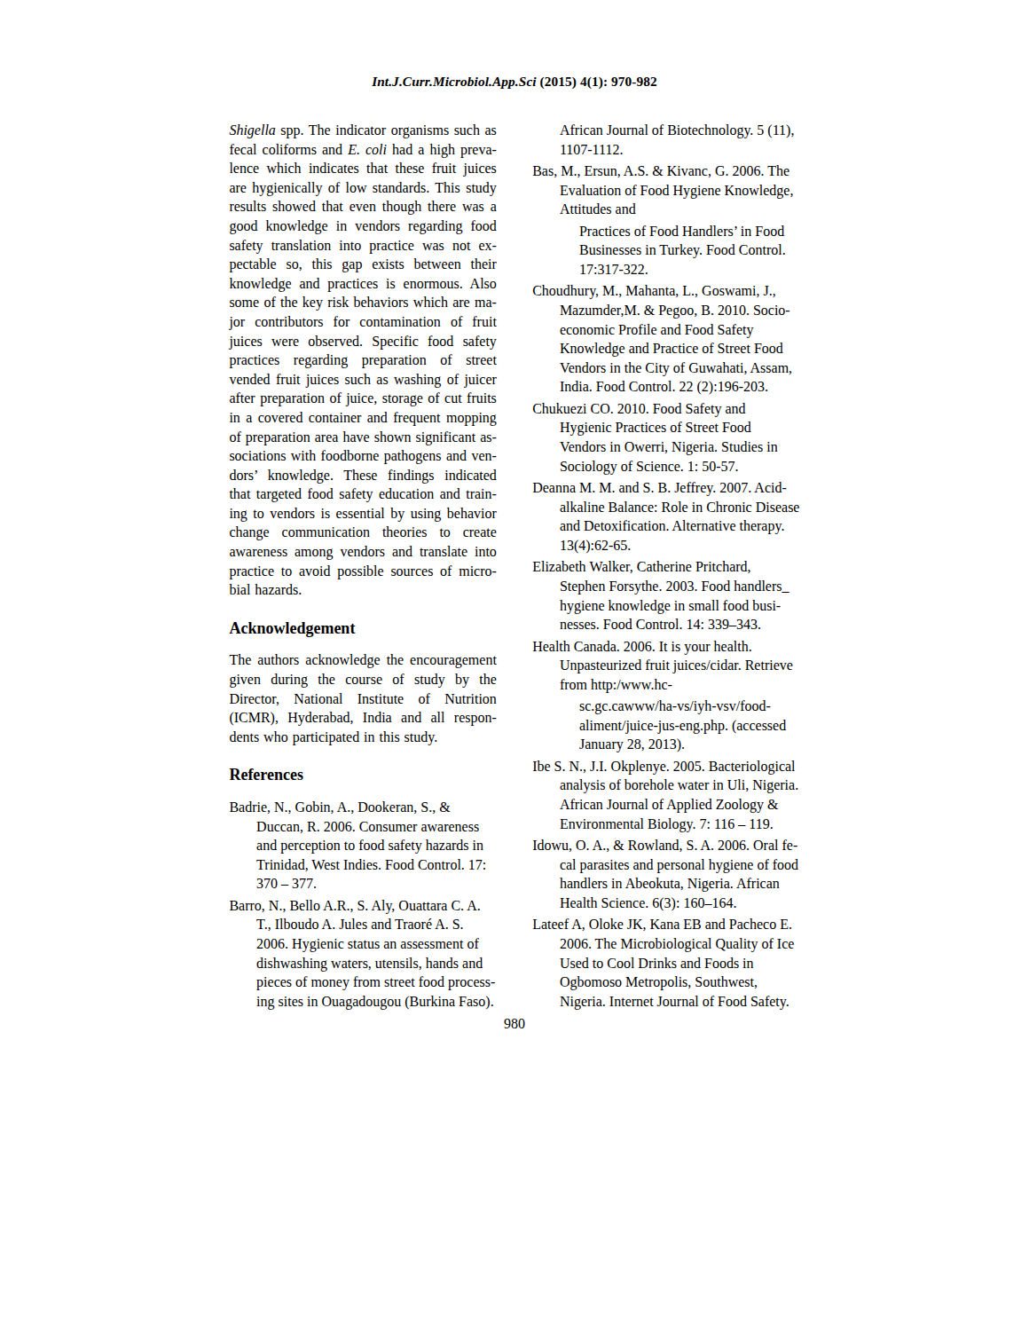Int.J.Curr.Microbiol.App.Sci (2015) 4(1): 970-982
Shigella spp. The indicator organisms such as fecal coliforms and E. coli had a high prevalence which indicates that these fruit juices are hygienically of low standards. This study results showed that even though there was a good knowledge in vendors regarding food safety translation into practice was not expectable so, this gap exists between their knowledge and practices is enormous. Also some of the key risk behaviors which are major contributors for contamination of fruit juices were observed. Specific food safety practices regarding preparation of street vended fruit juices such as washing of juicer after preparation of juice, storage of cut fruits in a covered container and frequent mopping of preparation area have shown significant associations with foodborne pathogens and vendors’ knowledge. These findings indicated that targeted food safety education and training to vendors is essential by using behavior change communication theories to create awareness among vendors and translate into practice to avoid possible sources of microbial hazards.
Acknowledgement
The authors acknowledge the encouragement given during the course of study by the Director, National Institute of Nutrition (ICMR), Hyderabad, India and all respondents who participated in this study.
References
Badrie, N., Gobin, A., Dookeran, S., & Duccan, R. 2006. Consumer awareness and perception to food safety hazards in Trinidad, West Indies. Food Control. 17: 370 – 377.
Barro, N., Bello A.R., S. Aly, Ouattara C. A. T., Ilboudo A. Jules and Traoré A. S. 2006. Hygienic status an assessment of dishwashing waters, utensils, hands and pieces of money from street food processing sites in Ouagadougou (Burkina Faso). African Journal of Biotechnology. 5 (11), 1107-1112.
Bas, M., Ersun, A.S. & Kivanc, G. 2006. The Evaluation of Food Hygiene Knowledge, Attitudes and
Practices of Food Handlers’ in Food Businesses in Turkey. Food Control. 17:317-322.
Choudhury, M., Mahanta, L., Goswami, J., Mazumder,M. & Pegoo, B. 2010. Socio-economic Profile and Food Safety Knowledge and Practice of Street Food Vendors in the City of Guwahati, Assam, India. Food Control. 22 (2):196-203.
Chukuezi CO. 2010. Food Safety and Hygienic Practices of Street Food Vendors in Owerri, Nigeria. Studies in Sociology of Science. 1: 50-57.
Deanna M. M. and S. B. Jeffrey. 2007. Acid-alkaline Balance: Role in Chronic Disease and Detoxification. Alternative therapy. 13(4):62-65.
Elizabeth Walker, Catherine Pritchard, Stephen Forsythe. 2003. Food handlers_ hygiene knowledge in small food businesses. Food Control. 14: 339–343.
Health Canada. 2006. It is your health. Unpasteurized fruit juices/cidar. Retrieve from http:/www.hc-
sc.gc.cawww/ha-vs/iyh-vsv/food-aliment/juice-jus-eng.php. (accessed January 28, 2013).
Ibe S. N., J.I. Okplenye. 2005. Bacteriological analysis of borehole water in Uli, Nigeria. African Journal of Applied Zoology & Environmental Biology. 7: 116 – 119.
Idowu, O. A., & Rowland, S. A. 2006. Oral fecal parasites and personal hygiene of food handlers in Abeokuta, Nigeria. African Health Science. 6(3): 160–164.
Lateef A, Oloke JK, Kana EB and Pacheco E. 2006. The Microbiological Quality of Ice Used to Cool Drinks and Foods in Ogbomoso Metropolis, Southwest, Nigeria. Internet Journal of Food Safety.
980